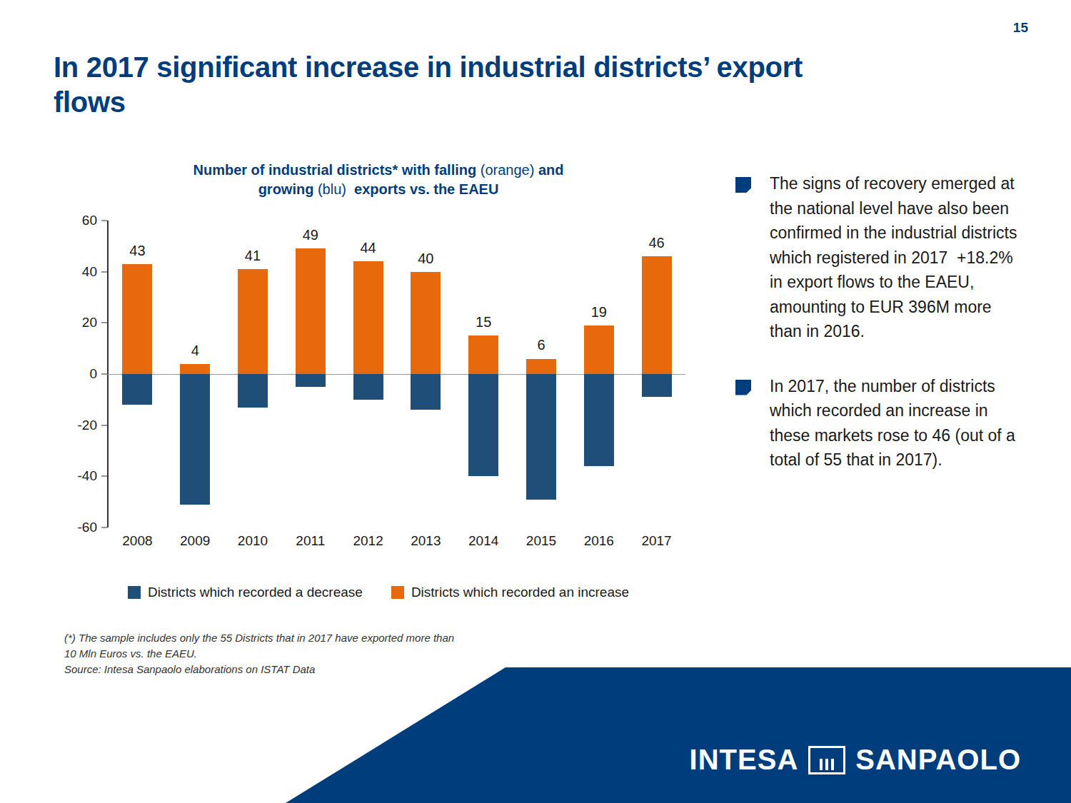15
In 2017 significant increase in industrial districts’ export flows
Number of industrial districts* with falling (orange) and
growing (blu) exports vs. the EAEU
60
40
20
0
-20
-40
-60
43
4
41
49
44
40
15
6
19
46
20082009201020112012 20132014201520162017
Districts which recorded a decrease
Districts which recorded an increase
(*) The sample includes only the 55 Districts that in 2017 have exported more than
10 Mln Euros vs. the EAEU.
Source: Intesa Sanpaolo elaborations on ISTAT Data
The signs of recovery emerged at the national level have also been confirmed in the industrial districts which registered in 2017 +18.2% in export flows to the EAEU, amounting to EUR 396M more than in 2016.
In 2017, the number of districts which recorded an increase in these markets rose to 46 (out of a total of 55 that in 2017).
INTESA SANPAOLO